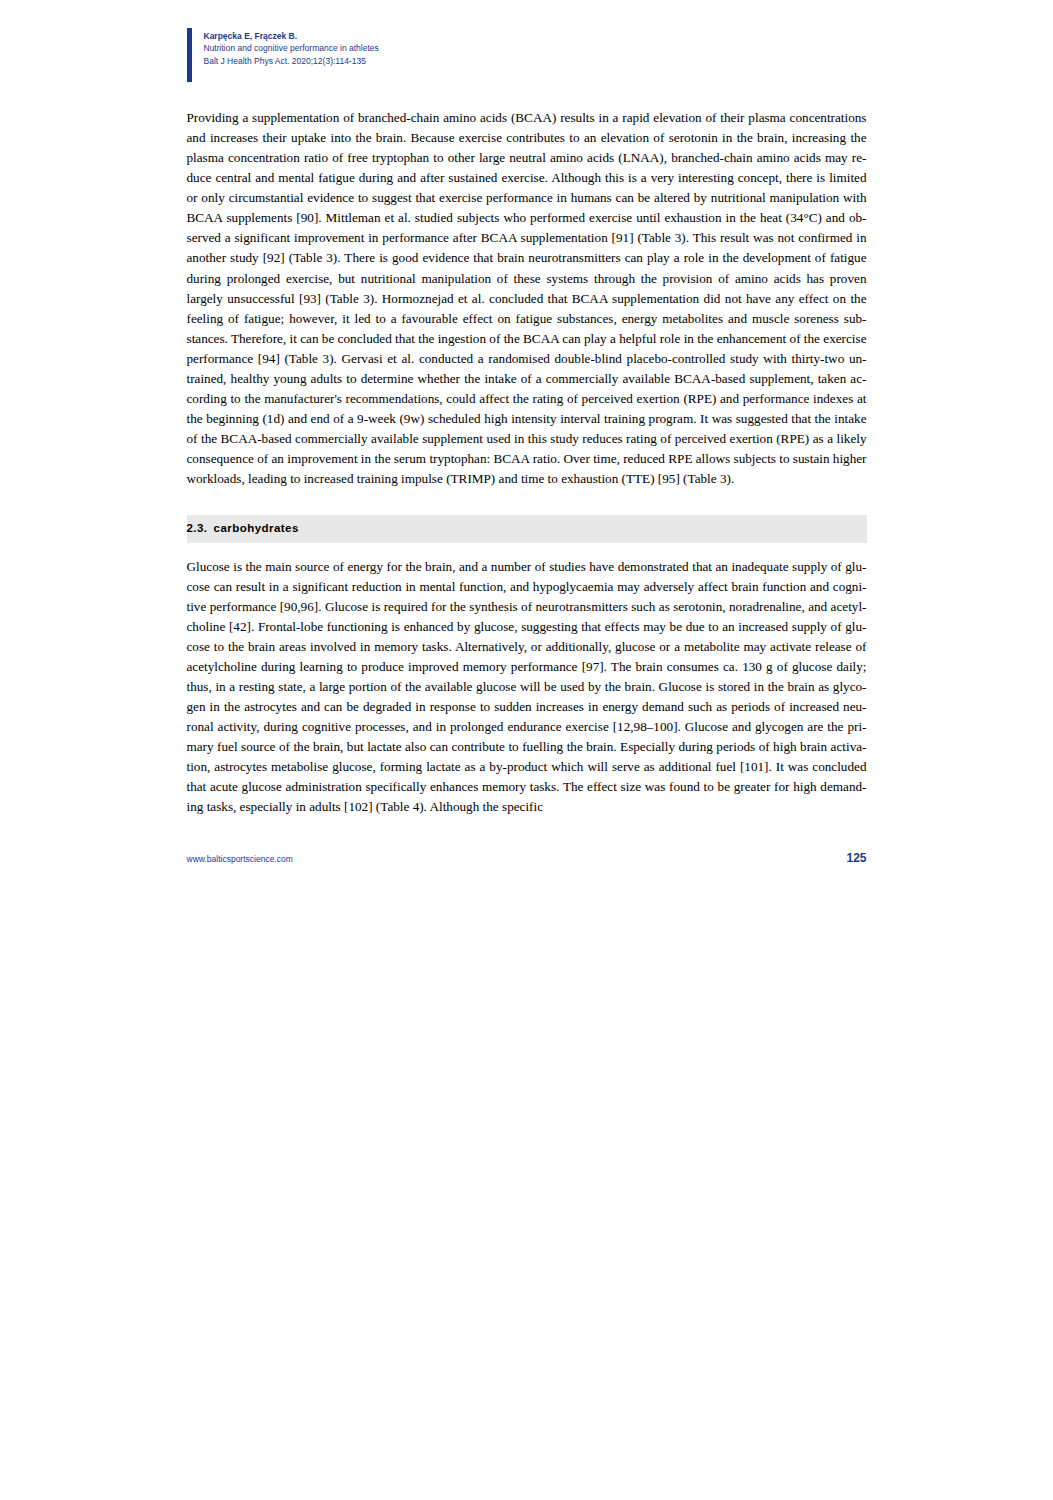Karpęcka E, Frączek B.
Nutrition and cognitive performance in athletes
Balt J Health Phys Act. 2020;12(3):114-135
Providing a supplementation of branched-chain amino acids (BCAA) results in a rapid elevation of their plasma concentrations and increases their uptake into the brain. Because exercise contributes to an elevation of serotonin in the brain, increasing the plasma concentration ratio of free tryptophan to other large neutral amino acids (LNAA), branched-chain amino acids may reduce central and mental fatigue during and after sustained exercise. Although this is a very interesting concept, there is limited or only circumstantial evidence to suggest that exercise performance in humans can be altered by nutritional manipulation with BCAA supplements [90]. Mittleman et al. studied subjects who performed exercise until exhaustion in the heat (34°C) and observed a significant improvement in performance after BCAA supplementation [91] (Table 3). This result was not confirmed in another study [92] (Table 3). There is good evidence that brain neurotransmitters can play a role in the development of fatigue during prolonged exercise, but nutritional manipulation of these systems through the provision of amino acids has proven largely unsuccessful [93] (Table 3). Hormoznejad et al. concluded that BCAA supplementation did not have any effect on the feeling of fatigue; however, it led to a favourable effect on fatigue substances, energy metabolites and muscle soreness substances. Therefore, it can be concluded that the ingestion of the BCAA can play a helpful role in the enhancement of the exercise performance [94] (Table 3). Gervasi et al. conducted a randomised double-blind placebo-controlled study with thirty-two untrained, healthy young adults to determine whether the intake of a commercially available BCAA-based supplement, taken according to the manufacturer's recommendations, could affect the rating of perceived exertion (RPE) and performance indexes at the beginning (1d) and end of a 9-week (9w) scheduled high intensity interval training program. It was suggested that the intake of the BCAA-based commercially available supplement used in this study reduces rating of perceived exertion (RPE) as a likely consequence of an improvement in the serum tryptophan: BCAA ratio. Over time, reduced RPE allows subjects to sustain higher workloads, leading to increased training impulse (TRIMP) and time to exhaustion (TTE) [95] (Table 3).
2.3. carbohydrates
Glucose is the main source of energy for the brain, and a number of studies have demonstrated that an inadequate supply of glucose can result in a significant reduction in mental function, and hypoglycaemia may adversely affect brain function and cognitive performance [90,96]. Glucose is required for the synthesis of neurotransmitters such as serotonin, noradrenaline, and acetylcholine [42]. Frontal-lobe functioning is enhanced by glucose, suggesting that effects may be due to an increased supply of glucose to the brain areas involved in memory tasks. Alternatively, or additionally, glucose or a metabolite may activate release of acetylcholine during learning to produce improved memory performance [97]. The brain consumes ca. 130 g of glucose daily; thus, in a resting state, a large portion of the available glucose will be used by the brain. Glucose is stored in the brain as glycogen in the astrocytes and can be degraded in response to sudden increases in energy demand such as periods of increased neuronal activity, during cognitive processes, and in prolonged endurance exercise [12,98–100]. Glucose and glycogen are the primary fuel source of the brain, but lactate also can contribute to fuelling the brain. Especially during periods of high brain activation, astrocytes metabolise glucose, forming lactate as a by-product which will serve as additional fuel [101]. It was concluded that acute glucose administration specifically enhances memory tasks. The effect size was found to be greater for high demanding tasks, especially in adults [102] (Table 4). Although the specific
www.balticsportscience.com
125